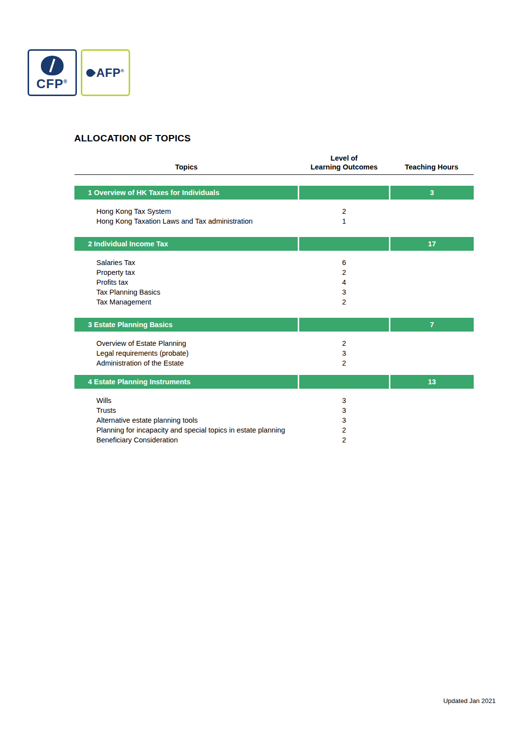CFP®
AFP®
ALLOCATION OF TOPICS
| Topics | Level of Learning Outcomes | Teaching Hours |
| --- | --- | --- |
| 1 Overview of HK Taxes for Individuals | | 3 |
| Hong Kong Tax System | 2 | |
| Hong Kong Taxation Laws and Tax administration | 1 | |
| 2 Individual Income Tax | | 17 |
| Salaries Tax | 6 | |
| Property tax | 2 | |
| Profits tax | 4 | |
| Tax Planning Basics | 3 | |
| Tax Management | 2 | |
| 3 Estate Planning Basics | | 7 |
| Overview of Estate Planning | 2 | |
| Legal requirements (probate) | 3 | |
| Administration of the Estate | 2 | |
| 4 Estate Planning Instruments | | 13 |
| Wills | 3 | |
| Trusts | 3 | |
| Alternative estate planning tools | 3 | |
| Planning for incapacity and special topics in estate planning | 2 | |
| Beneficiary Consideration | 2 | |
Updated Jan 2021